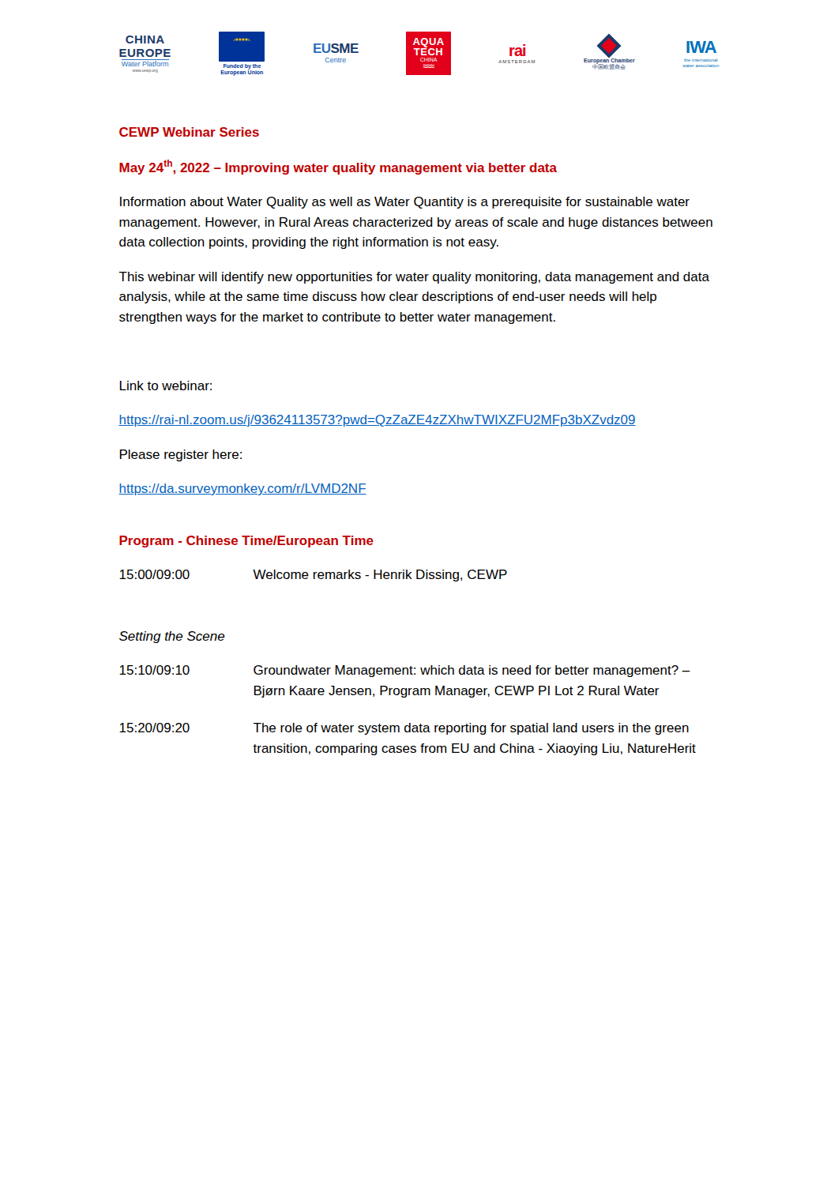CHINA
EUROPE
Water Platform
www.cewp.org
Funded by the
European Union
EUSME
Centre
AQUA
TECH
CHINA
≈≈≈
rai
AMSTERDAM
European Chamber
中国欧盟商会
IWA
the international
water association
CEWP Webinar Series
May 24th, 2022 – Improving water quality management via better data
Information about Water Quality as well as Water Quantity is a prerequisite for sustainable water management. However, in Rural Areas characterized by areas of scale and huge distances between data collection points, providing the right information is not easy.
This webinar will identify new opportunities for water quality monitoring, data management and data analysis, while at the same time discuss how clear descriptions of end-user needs will help strengthen ways for the market to contribute to better water management.
Link to webinar:
https://rai-nl.zoom.us/j/93624113573?pwd=QzZaZE4zZXhwTWIXZFU2MFp3bXZvdz09
Please register here:
https://da.surveymonkey.com/r/LVMD2NF
Program - Chinese Time/European Time
| 15:00/09:00 | Welcome remarks - Henrik Dissing, CEWP |
Setting the Scene
| 15:10/09:10 | Groundwater Management: which data is need for better management? – Bjørn Kaare Jensen, Program Manager, CEWP PI Lot 2 Rural Water |
| 15:20/09:20 | The role of water system data reporting for spatial land users in the green transition, comparing cases from EU and China - Xiaoying Liu, NatureHerit |